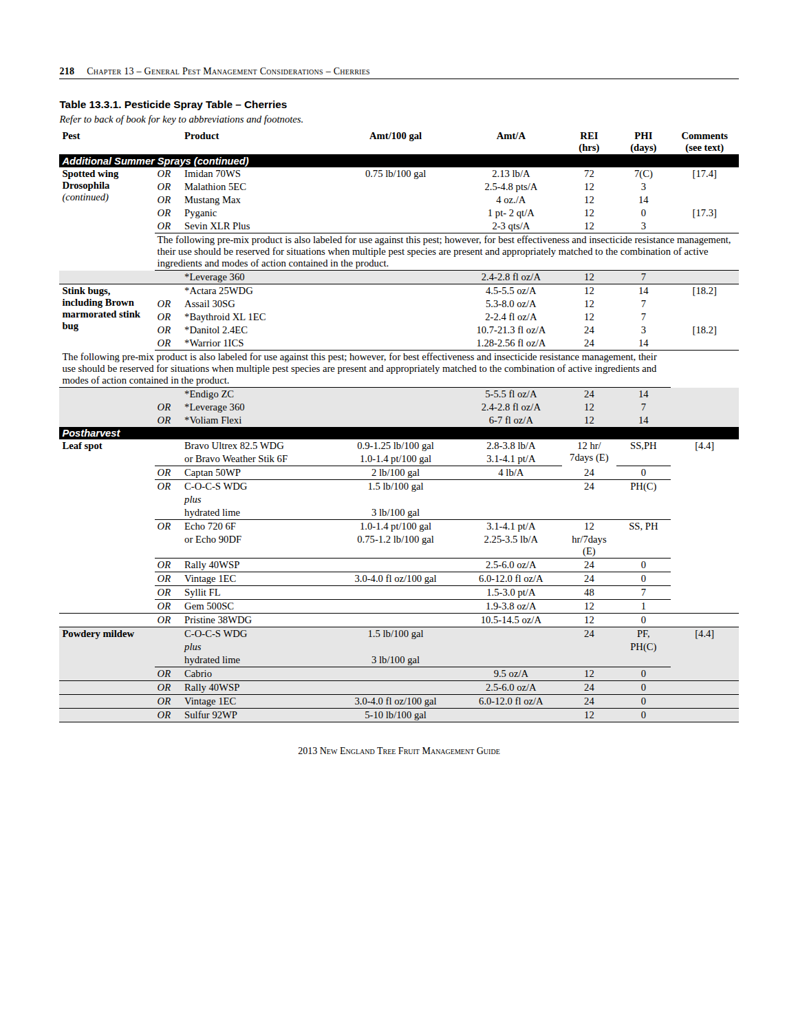218 Chapter 13 – General Pest Management Considerations – Cherries
Table 13.3.1. Pesticide Spray Table – Cherries
Refer to back of book for key to abbreviations and footnotes.
| Pest | Product | Amt/100 gal | Amt/A | REI (hrs) | PHI (days) | Comments (see text) |
| --- | --- | --- | --- | --- | --- | --- |
| Additional Summer Sprays (continued) | | | | |
| Spotted wing Drosophila (continued) | OR | Imidan 70WS | 0.75 lb/100 gal | 2.13 lb/A | 72 | 7(C) | [17.4] |
| OR | Malathion 5EC | | 2.5-4.8 pts/A | 12 | 3 | |
| OR | Mustang Max | | 4 oz./A | 12 | 14 | |
| OR | Pyganic | | 1 pt- 2 qt/A | 12 | 0 | [17.3] |
| OR | Sevin XLR Plus | | 2-3 qts/A | 12 | 3 | |
| The following pre-mix product is also labeled for use against this pest; however, for best effectiveness and insecticide resistance management, their use should be reserved for situations when multiple pest species are present and appropriately matched to the combination of active ingredients and modes of action contained in the product. |
| | | *Leverage 360 | | 2.4-2.8 fl oz/A | 12 | 7 | |
| Stink bugs, including Brown marmorated stink bug | | *Actara 25WDG | | 4.5-5.5 oz/A | 12 | 14 | [18.2] |
| OR | Assail 30SG | | 5.3-8.0 oz/A | 12 | 7 | |
| OR | *Baythroid XL 1EC | | 2-2.4 fl oz/A | 12 | 7 | |
| OR | *Danitol 2.4EC | | 10.7-21.3 fl oz/A | 24 | 3 | [18.2] |
| OR | *Warrior 1ICS | | 1.28-2.56 fl oz/A | 24 | 14 | |
| The following pre-mix product is also labeled for use against this pest; however, for best effectiveness and insecticide resistance management, their use should be reserved for situations when multiple pest species are present and appropriately matched to the combination of active ingredients and modes of action contained in the product. |
| | | *Endigo ZC | | 5-5.5 fl oz/A | 24 | 14 | |
| | OR | *Leverage 360 | | 2.4-2.8 fl oz/A | 12 | 7 | |
| | OR | *Voliam Flexi | | 6-7 fl oz/A | 12 | 14 | |
| Postharvest | | | | |
| Leaf spot | | Bravo Ultrex 82.5 WDG | 0.9-1.25 lb/100 gal | 2.8-3.8 lb/A | 12 hr/ 7days (E) | SS,PH | [4.4] |
| | or Bravo Weather Stik 6F | 1.0-1.4 pt/100 gal | 3.1-4.1 pt/A | |
| OR | Captan 50WP | 2 lb/100 gal | 4 lb/A | 24 | 0 |
| OR | C-O-C-S WDG | 1.5 lb/100 gal | | 24 | PH(C) |
| | plus | | | | |
| | hydrated lime | 3 lb/100 gal | | | |
| OR | Echo 720 6F | 1.0-1.4 pt/100 gal | 3.1-4.1 pt/A | 12 | SS, PH |
| | or Echo 90DF | 0.75-1.2 lb/100 gal | 2.25-3.5 lb/A | hr/7days (E) | |
| OR | Rally 40WSP | | 2.5-6.0 oz/A | 24 | 0 |
| OR | Vintage 1EC | 3.0-4.0 fl oz/100 gal | 6.0-12.0 fl oz/A | 24 | 0 |
| OR | Syllit FL | | 1.5-3.0 pt/A | 48 | 7 |
| | OR | Gem 500SC | | 1.9-3.8 oz/A | 12 | 1 | |
| | OR | Pristine 38WDG | | 10.5-14.5 oz/A | 12 | 0 | |
| Powdery mildew | | C-O-C-S WDG | 1.5 lb/100 gal | | 24 | PF, | [4.4] |
| | plus | | | | PH(C) |
| | hydrated lime | 3 lb/100 gal | | | |
| | OR | Cabrio | | 9.5 oz/A | 12 | 0 | |
| | OR | Rally 40WSP | | 2.5-6.0 oz/A | 24 | 0 | |
| | OR | Vintage 1EC | 3.0-4.0 fl oz/100 gal | 6.0-12.0 fl oz/A | 24 | 0 | |
| | OR | Sulfur 92WP | 5-10 lb/100 gal | | 12 | 0 | |
2013 New England Tree Fruit Management Guide